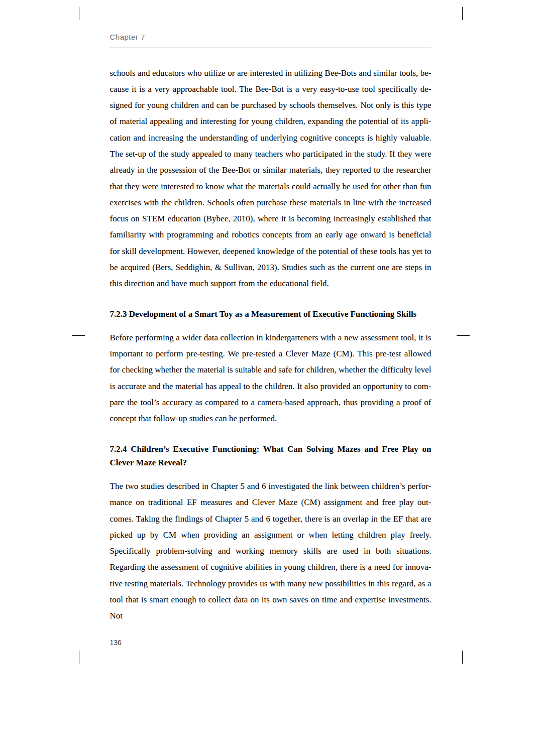Chapter 7
schools and educators who utilize or are interested in utilizing Bee-Bots and similar tools, because it is a very approachable tool. The Bee-Bot is a very easy-to-use tool specifically designed for young children and can be purchased by schools themselves. Not only is this type of material appealing and interesting for young children, expanding the potential of its application and increasing the understanding of underlying cognitive concepts is highly valuable. The set-up of the study appealed to many teachers who participated in the study. If they were already in the possession of the Bee-Bot or similar materials, they reported to the researcher that they were interested to know what the materials could actually be used for other than fun exercises with the children. Schools often purchase these materials in line with the increased focus on STEM education (Bybee, 2010), where it is becoming increasingly established that familiarity with programming and robotics concepts from an early age onward is beneficial for skill development. However, deepened knowledge of the potential of these tools has yet to be acquired (Bers, Seddighin, & Sullivan, 2013). Studies such as the current one are steps in this direction and have much support from the educational field.
7.2.3 Development of a Smart Toy as a Measurement of Executive Functioning Skills
Before performing a wider data collection in kindergarteners with a new assessment tool, it is important to perform pre-testing. We pre-tested a Clever Maze (CM). This pre-test allowed for checking whether the material is suitable and safe for children, whether the difficulty level is accurate and the material has appeal to the children. It also provided an opportunity to compare the tool’s accuracy as compared to a camera-based approach, thus providing a proof of concept that follow-up studies can be performed.
7.2.4 Children’s Executive Functioning: What Can Solving Mazes and Free Play on Clever Maze Reveal?
The two studies described in Chapter 5 and 6 investigated the link between children’s performance on traditional EF measures and Clever Maze (CM) assignment and free play outcomes. Taking the findings of Chapter 5 and 6 together, there is an overlap in the EF that are picked up by CM when providing an assignment or when letting children play freely. Specifically problem-solving and working memory skills are used in both situations. Regarding the assessment of cognitive abilities in young children, there is a need for innovative testing materials. Technology provides us with many new possibilities in this regard, as a tool that is smart enough to collect data on its own saves on time and expertise investments. Not
136